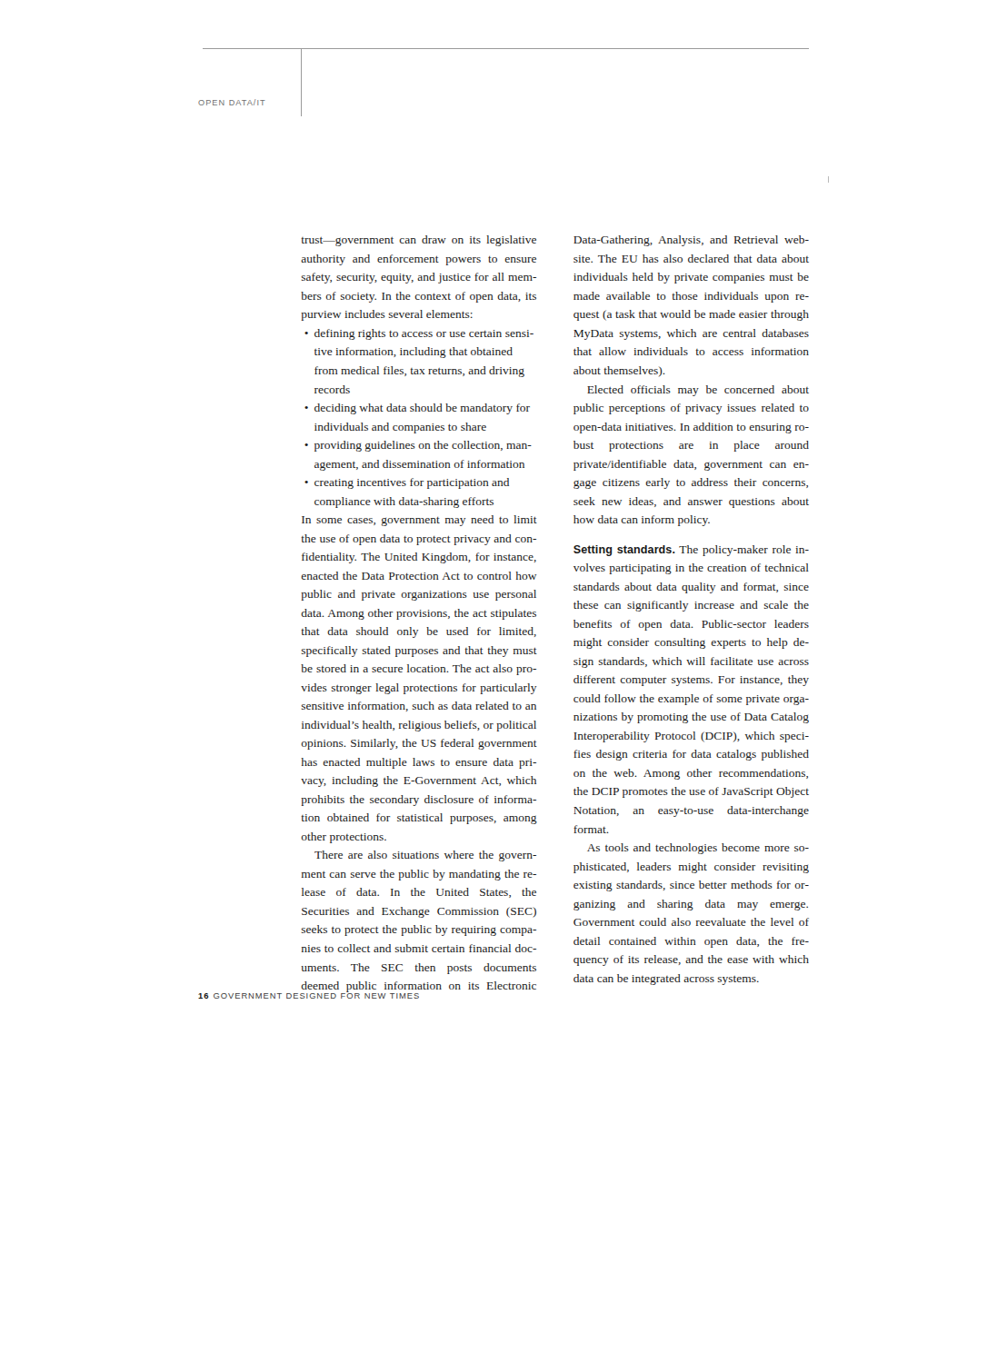Open Data/IT
trust—government can draw on its legislative authority and enforcement powers to ensure safety, security, equity, and justice for all members of society. In the context of open data, its purview includes several elements:
defining rights to access or use certain sensitive information, including that obtained from medical files, tax returns, and driving records
deciding what data should be mandatory for individuals and companies to share
providing guidelines on the collection, management, and dissemination of information
creating incentives for participation and compliance with data-sharing efforts
In some cases, government may need to limit the use of open data to protect privacy and confidentiality. The United Kingdom, for instance, enacted the Data Protection Act to control how public and private organizations use personal data. Among other provisions, the act stipulates that data should only be used for limited, specifically stated purposes and that they must be stored in a secure location. The act also provides stronger legal protections for particularly sensitive information, such as data related to an individual’s health, religious beliefs, or political opinions. Similarly, the US federal government has enacted multiple laws to ensure data privacy, including the E-Government Act, which prohibits the secondary disclosure of information obtained for statistical purposes, among other protections.
There are also situations where the government can serve the public by mandating the release of data. In the United States, the Securities and Exchange Commission (SEC) seeks to protect the public by requiring companies to collect and submit certain financial documents. The SEC then posts documents deemed public information on its Electronic Data-Gathering, Analysis, and Retrieval website. The EU has also declared that data about individuals held by private companies must be made available to those individuals upon request (a task that would be made easier through MyData systems, which are central databases that allow individuals to access information about themselves).
Elected officials may be concerned about public perceptions of privacy issues related to open-data initiatives. In addition to ensuring robust protections are in place around private/identifiable data, government can engage citizens early to address their concerns, seek new ideas, and answer questions about how data can inform policy.
Setting standards. The policy-maker role involves participating in the creation of technical standards about data quality and format, since these can significantly increase and scale the benefits of open data. Public-sector leaders might consider consulting experts to help design standards, which will facilitate use across different computer systems. For instance, they could follow the example of some private organizations by promoting the use of Data Catalog Interoperability Protocol (DCIP), which specifies design criteria for data catalogs published on the web. Among other recommendations, the DCIP promotes the use of JavaScript Object Notation, an easy-to-use data-interchange format.
As tools and technologies become more sophisticated, leaders might consider revisiting existing standards, since better methods for organizing and sharing data may emerge. Government could also reevaluate the level of detail contained within open data, the frequency of its release, and the ease with which data can be integrated across systems.
16 Government designed for new times